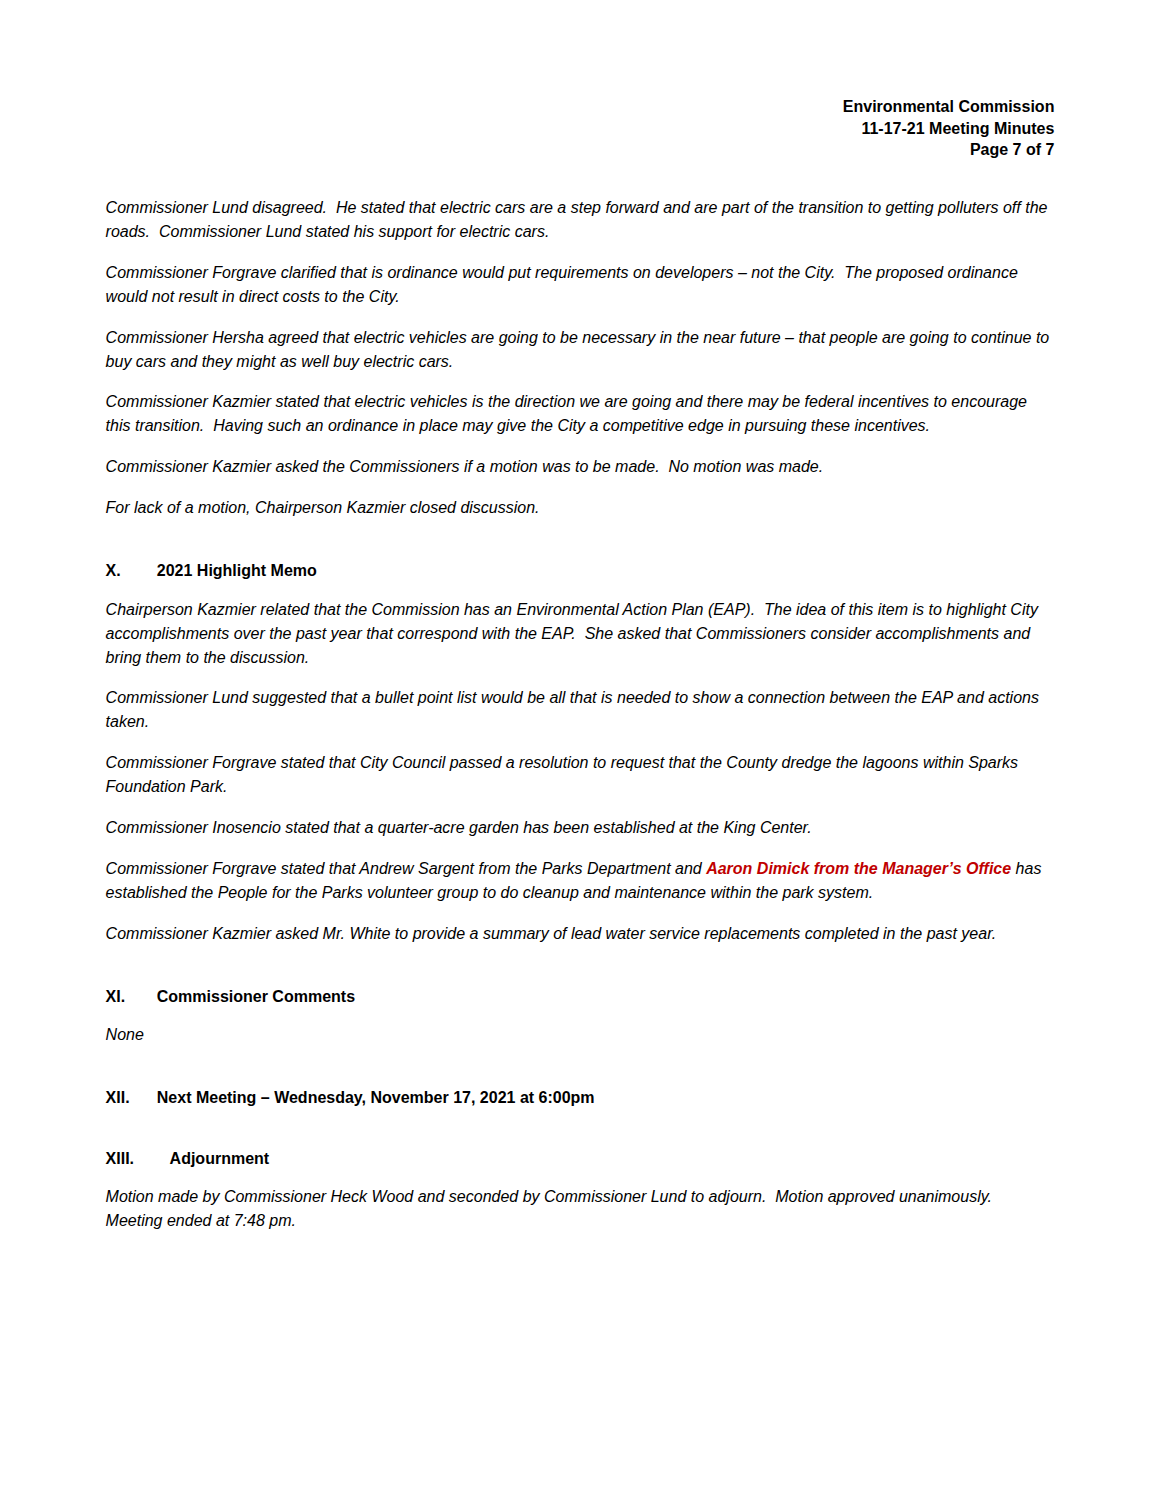Environmental Commission
11-17-21 Meeting Minutes
Page 7 of 7
Commissioner Lund disagreed. He stated that electric cars are a step forward and are part of the transition to getting polluters off the roads. Commissioner Lund stated his support for electric cars.
Commissioner Forgrave clarified that is ordinance would put requirements on developers – not the City. The proposed ordinance would not result in direct costs to the City.
Commissioner Hersha agreed that electric vehicles are going to be necessary in the near future – that people are going to continue to buy cars and they might as well buy electric cars.
Commissioner Kazmier stated that electric vehicles is the direction we are going and there may be federal incentives to encourage this transition. Having such an ordinance in place may give the City a competitive edge in pursuing these incentives.
Commissioner Kazmier asked the Commissioners if a motion was to be made. No motion was made.
For lack of a motion, Chairperson Kazmier closed discussion.
X.
2021 Highlight Memo
Chairperson Kazmier related that the Commission has an Environmental Action Plan (EAP). The idea of this item is to highlight City accomplishments over the past year that correspond with the EAP. She asked that Commissioners consider accomplishments and bring them to the discussion.
Commissioner Lund suggested that a bullet point list would be all that is needed to show a connection between the EAP and actions taken.
Commissioner Forgrave stated that City Council passed a resolution to request that the County dredge the lagoons within Sparks Foundation Park.
Commissioner Inosencio stated that a quarter-acre garden has been established at the King Center.
Commissioner Forgrave stated that Andrew Sargent from the Parks Department and Aaron Dimick from the Manager’s Office has established the People for the Parks volunteer group to do cleanup and maintenance within the park system.
Commissioner Kazmier asked Mr. White to provide a summary of lead water service replacements completed in the past year.
XI.
Commissioner Comments
None
XII.
Next Meeting – Wednesday, November 17, 2021 at 6:00pm
XIII.
Adjournment
Motion made by Commissioner Heck Wood and seconded by Commissioner Lund to adjourn. Motion approved unanimously. Meeting ended at 7:48 pm.